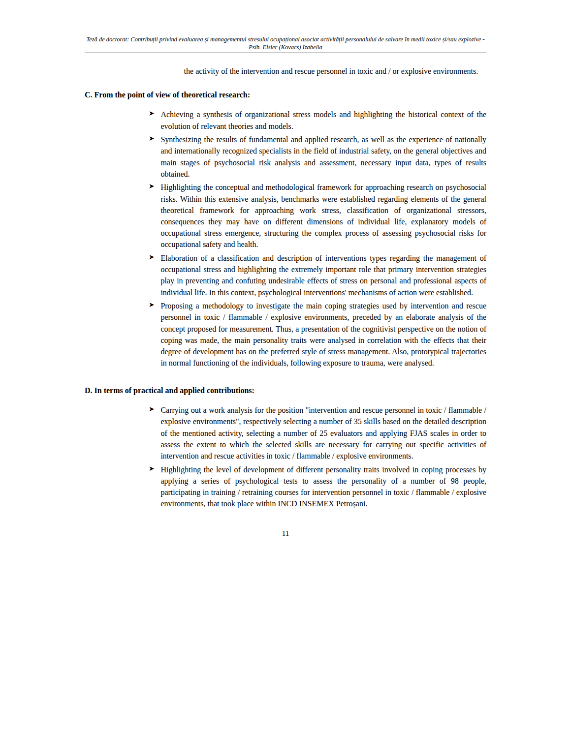Teză de doctorat: Contribuții privind evaluarea și managementul stresului ocupațional asociat activității personalului de salvare în medii toxice și/sau explozive - Psih. Eisler (Kovacs) Izabella
the activity of the intervention and rescue personnel in toxic and / or explosive environments.
C. From the point of view of theoretical research:
Achieving a synthesis of organizational stress models and highlighting the historical context of the evolution of relevant theories and models.
Synthesizing the results of fundamental and applied research, as well as the experience of nationally and internationally recognized specialists in the field of industrial safety, on the general objectives and main stages of psychosocial risk analysis and assessment, necessary input data, types of results obtained.
Highlighting the conceptual and methodological framework for approaching research on psychosocial risks. Within this extensive analysis, benchmarks were established regarding elements of the general theoretical framework for approaching work stress, classification of organizational stressors, consequences they may have on different dimensions of individual life, explanatory models of occupational stress emergence, structuring the complex process of assessing psychosocial risks for occupational safety and health.
Elaboration of a classification and description of interventions types regarding the management of occupational stress and highlighting the extremely important role that primary intervention strategies play in preventing and confuting undesirable effects of stress on personal and professional aspects of individual life. In this context, psychological interventions' mechanisms of action were established.
Proposing a methodology to investigate the main coping strategies used by intervention and rescue personnel in toxic / flammable / explosive environments, preceded by an elaborate analysis of the concept proposed for measurement. Thus, a presentation of the cognitivist perspective on the notion of coping was made, the main personality traits were analysed in correlation with the effects that their degree of development has on the preferred style of stress management. Also, prototypical trajectories in normal functioning of the individuals, following exposure to trauma, were analysed.
D. In terms of practical and applied contributions:
Carrying out a work analysis for the position "intervention and rescue personnel in toxic / flammable / explosive environments", respectively selecting a number of 35 skills based on the detailed description of the mentioned activity, selecting a number of 25 evaluators and applying FJAS scales in order to assess the extent to which the selected skills are necessary for carrying out specific activities of intervention and rescue activities in toxic / flammable / explosive environments.
Highlighting the level of development of different personality traits involved in coping processes by applying a series of psychological tests to assess the personality of a number of 98 people, participating in training / retraining courses for intervention personnel in toxic / flammable / explosive environments, that took place within INCD INSEMEX Petroșani.
11